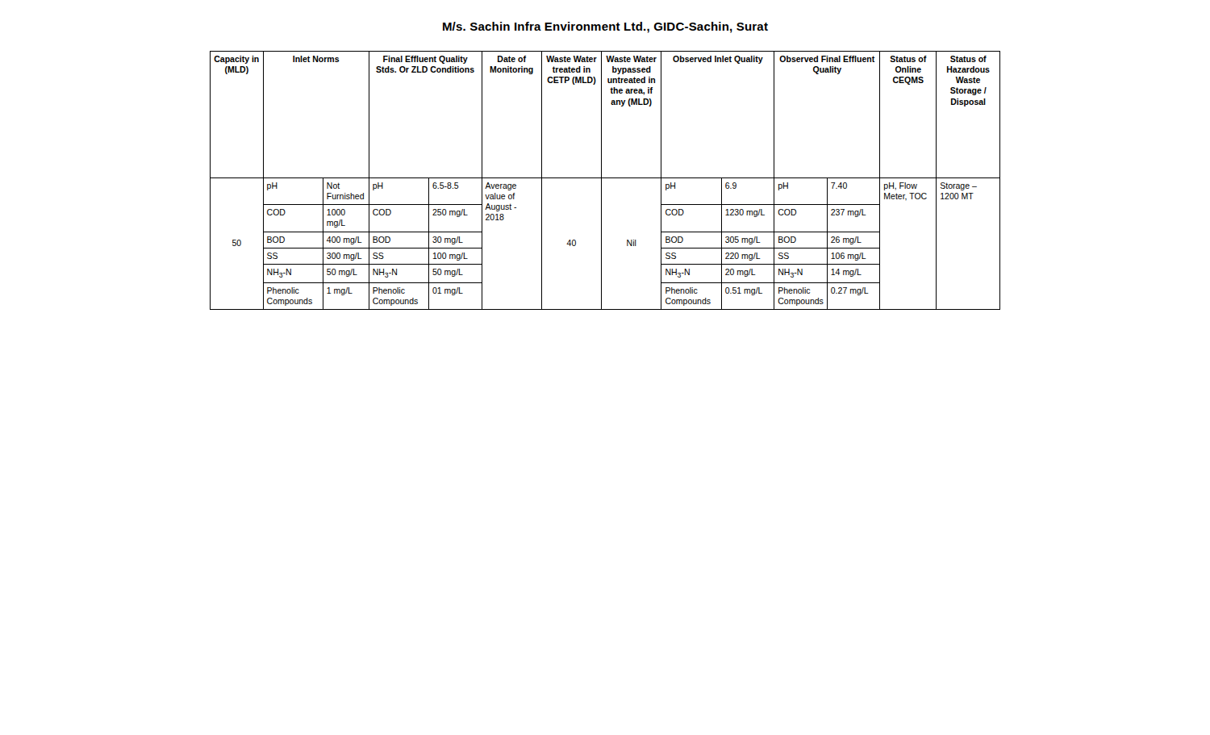M/s. Sachin Infra Environment Ltd., GIDC-Sachin, Surat
| Capacity in (MLD) | Inlet Norms | Final Effluent Quality Stds. Or ZLD Conditions | Date of Monitoring | Waste Water treated in CETP (MLD) | Waste Water bypassed untreated in the area, if any (MLD) | Observed Inlet Quality | Observed Final Effluent Quality | Status of Online CEQMS | Status of Hazardous Waste Storage / Disposal |
| --- | --- | --- | --- | --- | --- | --- | --- | --- | --- |
| 50 | pH | Not Furnished | pH | 6.5-8.5 | Average value of August - 2018 | 40 | Nil | pH | 6.9 | pH | 7.40 | pH, Flow Meter, TOC | Storage – 1200 MT |
| COD | 1000 mg/L | COD | 250 mg/L | COD | 1230 mg/L | COD | 237 mg/L |
| BOD | 400 mg/L | BOD | 30 mg/L | BOD | 305 mg/L | BOD | 26 mg/L |
| SS | 300 mg/L | SS | 100 mg/L | SS | 220 mg/L | SS | 106 mg/L |
| NH 3 -N | 50 mg/L | NH 3 -N | 50 mg/L | NH 3 -N | 20 mg/L | NH 3 -N | 14 mg/L |
| Phenolic Compounds | 1 mg/L | Phenolic Compounds | 01 mg/L | Phenolic Compounds | 0.51 mg/L | Phenolic Compounds | 0.27 mg/L |